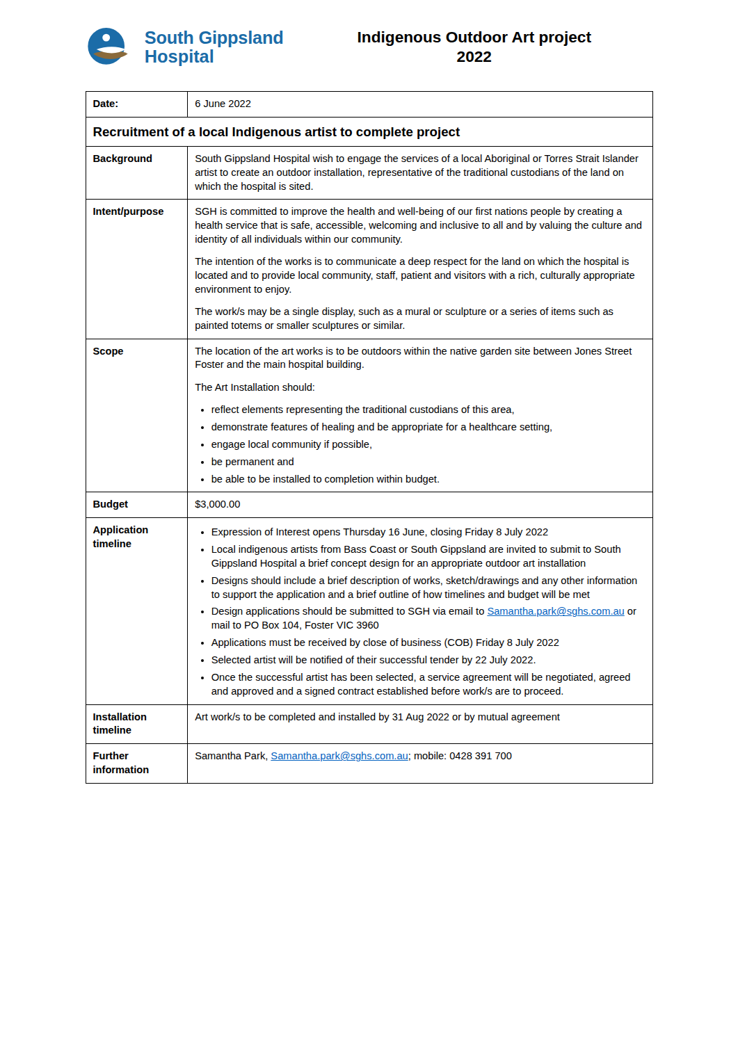South Gippsland
Hospital
Indigenous Outdoor Art project
2022
| Date: | 6 June 2022 |
| Recruitment of a local Indigenous artist to complete project |
| Background | South Gippsland Hospital wish to engage the services of a local Aboriginal or Torres Strait Islander artist to create an outdoor installation, representative of the traditional custodians of the land on which the hospital is sited. |
| Intent/purpose | SGH is committed to improve the health and well-being of our first nations people by creating a health service that is safe, accessible, welcoming and inclusive to all and by valuing the culture and identity of all individuals within our community. The intention of the works is to communicate a deep respect for the land on which the hospital is located and to provide local community, staff, patient and visitors with a rich, culturally appropriate environment to enjoy. The work/s may be a single display, such as a mural or sculpture or a series of items such as painted totems or smaller sculptures or similar. |
| Scope | The location of the art works is to be outdoors within the native garden site between Jones Street Foster and the main hospital building. The Art Installation should: reflect elements representing the traditional custodians of this area, demonstrate features of healing and be appropriate for a healthcare setting, engage local community if possible, be permanent and be able to be installed to completion within budget. |
| Budget | $3,000.00 |
| Application timeline | Expression of Interest opens Thursday 16 June, closing Friday 8 July 2022 Local indigenous artists from Bass Coast or South Gippsland are invited to submit to South Gippsland Hospital a brief concept design for an appropriate outdoor art installation Designs should include a brief description of works, sketch/drawings and any other information to support the application and a brief outline of how timelines and budget will be met Design applications should be submitted to SGH via email to Samantha.park@sghs.com.au or mail to PO Box 104, Foster VIC 3960 Applications must be received by close of business (COB) Friday 8 July 2022 Selected artist will be notified of their successful tender by 22 July 2022. Once the successful artist has been selected, a service agreement will be negotiated, agreed and approved and a signed contract established before work/s are to proceed. |
| Installation timeline | Art work/s to be completed and installed by 31 Aug 2022 or by mutual agreement |
| Further information | Samantha Park, Samantha.park@sghs.com.au ; mobile: 0428 391 700 |